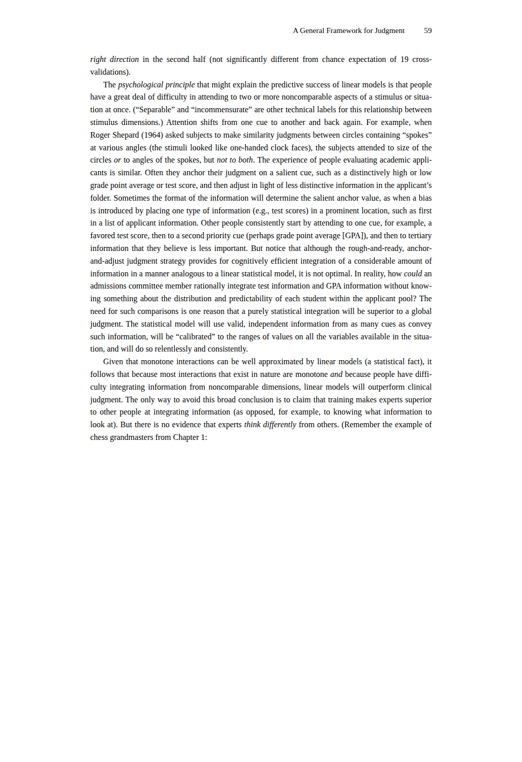A General Framework for Judgment 59
right direction in the second half (not significantly different from chance expectation of 19 cross-validations).
The psychological principle that might explain the predictive success of linear models is that people have a great deal of difficulty in attending to two or more noncomparable aspects of a stimulus or situation at once. (“Separable” and “incommensurate” are other technical labels for this relationship between stimulus dimensions.) Attention shifts from one cue to another and back again. For example, when Roger Shepard (1964) asked subjects to make similarity judgments between circles containing “spokes” at various angles (the stimuli looked like one-handed clock faces), the subjects attended to size of the circles or to angles of the spokes, but not to both. The experience of people evaluating academic applicants is similar. Often they anchor their judgment on a salient cue, such as a distinctively high or low grade point average or test score, and then adjust in light of less distinctive information in the applicant’s folder. Sometimes the format of the information will determine the salient anchor value, as when a bias is introduced by placing one type of information (e.g., test scores) in a prominent location, such as first in a list of applicant information. Other people consistently start by attending to one cue, for example, a favored test score, then to a second priority cue (perhaps grade point average [GPA]), and then to tertiary information that they believe is less important. But notice that although the rough-and-ready, anchor-and-adjust judgment strategy provides for cognitively efficient integration of a considerable amount of information in a manner analogous to a linear statistical model, it is not optimal. In reality, how could an admissions committee member rationally integrate test information and GPA information without knowing something about the distribution and predictability of each student within the applicant pool? The need for such comparisons is one reason that a purely statistical integration will be superior to a global judgment. The statistical model will use valid, independent information from as many cues as convey such information, will be “calibrated” to the ranges of values on all the variables available in the situation, and will do so relentlessly and consistently.
Given that monotone interactions can be well approximated by linear models (a statistical fact), it follows that because most interactions that exist in nature are monotone and because people have difficulty integrating information from noncomparable dimensions, linear models will outperform clinical judgment. The only way to avoid this broad conclusion is to claim that training makes experts superior to other people at integrating information (as opposed, for example, to knowing what information to look at). But there is no evidence that experts think differently from others. (Remember the example of chess grandmasters from Chapter 1: